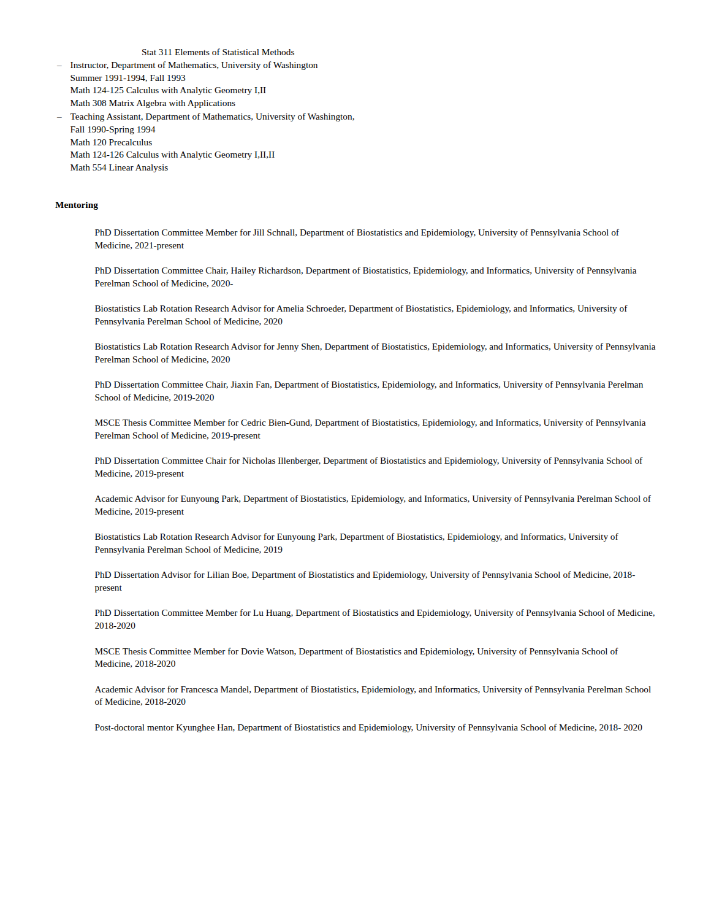Stat 311 Elements of Statistical Methods
Instructor, Department of Mathematics, University of Washington
Summer 1991-1994, Fall 1993
Math 124-125 Calculus with Analytic Geometry I,II
Math 308 Matrix Algebra with Applications
Teaching Assistant, Department of Mathematics, University of Washington,
Fall 1990-Spring 1994
Math 120 Precalculus
Math 124-126 Calculus with Analytic Geometry I,II,II
Math 554 Linear Analysis
Mentoring
PhD Dissertation Committee Member for Jill Schnall, Department of Biostatistics and Epidemiology, University of Pennsylvania School of Medicine, 2021-present
PhD Dissertation Committee Chair, Hailey Richardson, Department of Biostatistics, Epidemiology, and Informatics, University of Pennsylvania Perelman School of Medicine, 2020-
Biostatistics Lab Rotation Research Advisor for Amelia Schroeder, Department of Biostatistics, Epidemiology, and Informatics, University of Pennsylvania Perelman School of Medicine, 2020
Biostatistics Lab Rotation Research Advisor for Jenny Shen, Department of Biostatistics, Epidemiology, and Informatics, University of Pennsylvania Perelman School of Medicine, 2020
PhD Dissertation Committee Chair, Jiaxin Fan, Department of Biostatistics, Epidemiology, and Informatics, University of Pennsylvania Perelman School of Medicine, 2019-2020
MSCE Thesis Committee Member for Cedric Bien-Gund, Department of Biostatistics, Epidemiology, and Informatics, University of Pennsylvania Perelman School of Medicine, 2019-present
PhD Dissertation Committee Chair for Nicholas Illenberger, Department of Biostatistics and Epidemiology, University of Pennsylvania School of Medicine, 2019-present
Academic Advisor for Eunyoung Park, Department of Biostatistics, Epidemiology, and Informatics, University of Pennsylvania Perelman School of Medicine, 2019-present
Biostatistics Lab Rotation Research Advisor for Eunyoung Park, Department of Biostatistics, Epidemiology, and Informatics, University of Pennsylvania Perelman School of Medicine, 2019
PhD Dissertation Advisor for Lilian Boe, Department of Biostatistics and Epidemiology, University of Pennsylvania School of Medicine, 2018-present
PhD Dissertation Committee Member for Lu Huang, Department of Biostatistics and Epidemiology, University of Pennsylvania School of Medicine, 2018-2020
MSCE Thesis Committee Member for Dovie Watson, Department of Biostatistics and Epidemiology, University of Pennsylvania School of Medicine, 2018-2020
Academic Advisor for Francesca Mandel, Department of Biostatistics, Epidemiology, and Informatics, University of Pennsylvania Perelman School of Medicine, 2018-2020
Post-doctoral mentor Kyunghee Han, Department of Biostatistics and Epidemiology, University of Pennsylvania School of Medicine, 2018- 2020